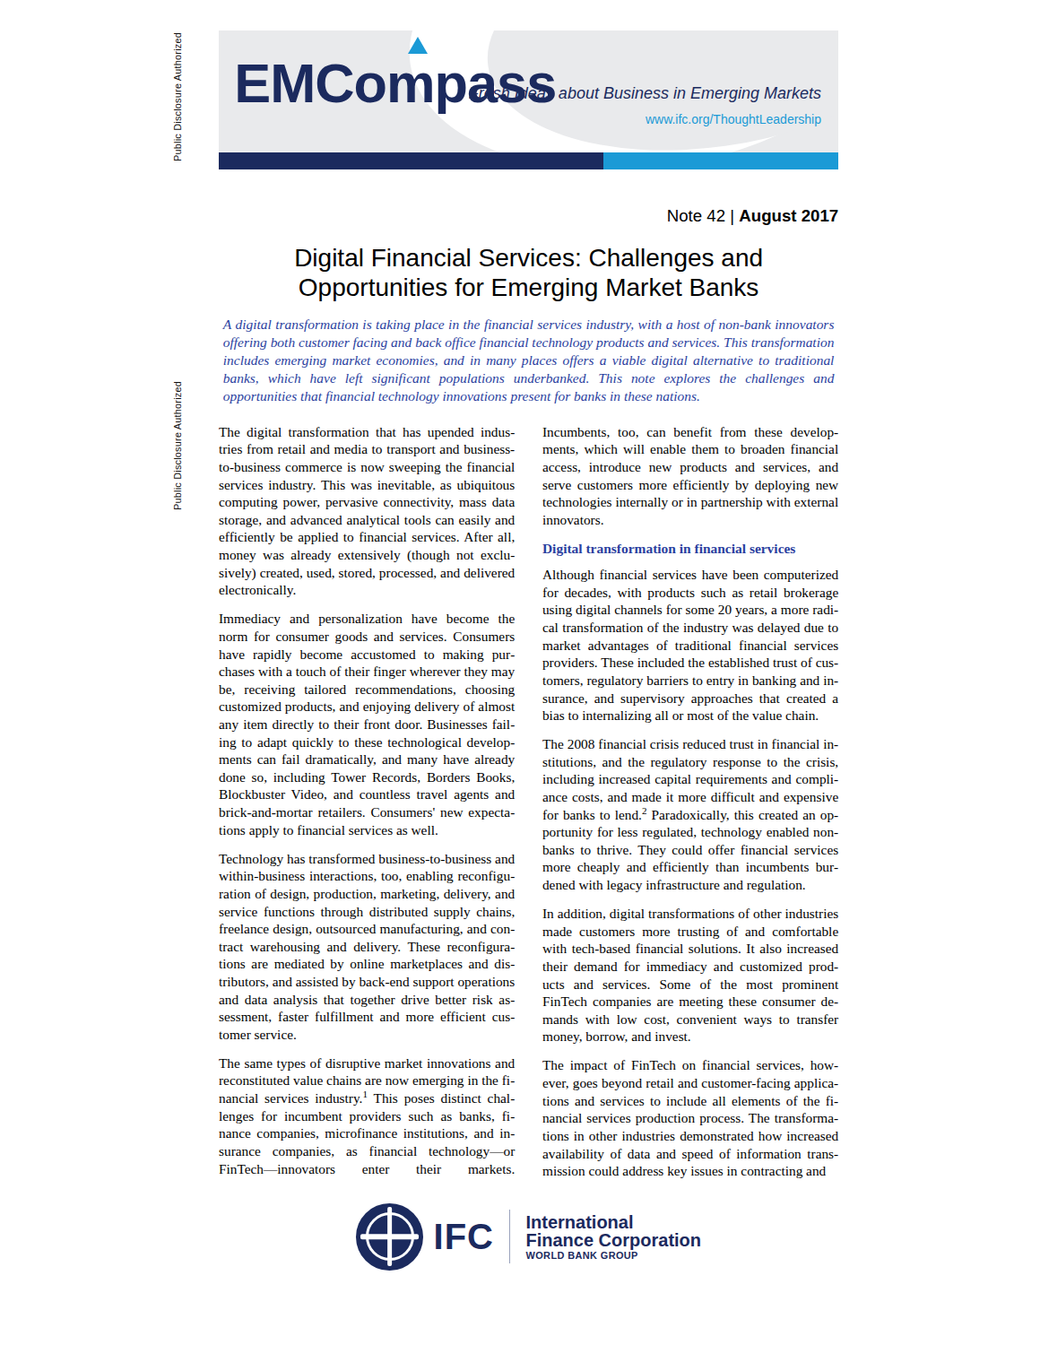Public Disclosure Authorized Public Disclosure Authorized
EM Compass
Fresh Ideas about Business in Emerging Markets
www.ifc.org/ThoughtLeadership
Note 42 | August 2017
Digital Financial Services: Challenges and
Opportunities for Emerging Market Banks
A digital transformation is taking place in the financial services industry, with a host of non-bank innovators offering both customer facing and back office financial technology products and services. This transformation includes emerging market economies, and in many places offers a viable digital alternative to traditional banks, which have left significant populations underbanked. This note explores the challenges and opportunities that financial technology innovations present for banks in these nations.
The digital transformation that has upended industries from retail and media to transport and business-to-business commerce is now sweeping the financial services industry. This was inevitable, as ubiquitous computing power, pervasive connectivity, mass data storage, and advanced analytical tools can easily and efficiently be applied to financial services. After all, money was already extensively (though not exclusively) created, used, stored, processed, and delivered electronically.
Immediacy and personalization have become the norm for consumer goods and services. Consumers have rapidly become accustomed to making purchases with a touch of their finger wherever they may be, receiving tailored recommendations, choosing customized products, and enjoying delivery of almost any item directly to their front door. Businesses failing to adapt quickly to these technological developments can fail dramatically, and many have already done so, including Tower Records, Borders Books, Blockbuster Video, and countless travel agents and brick-and-mortar retailers. Consumers' new expectations apply to financial services as well.
Technology has transformed business-to-business and within-business interactions, too, enabling reconfiguration of design, production, marketing, delivery, and service functions through distributed supply chains, freelance design, outsourced manufacturing, and contract warehousing and delivery. These reconfigurations are mediated by online marketplaces and distributors, and assisted by back-end support operations and data analysis that together drive better risk assessment, faster fulfillment and more efficient customer service.
The same types of disruptive market innovations and reconstituted value chains are now emerging in the financial services industry.1 This poses distinct challenges for incumbent providers such as banks, finance companies, microfinance institutions, and insurance companies, as financial technology—or FinTech—innovators enter their markets. Incumbents, too, can benefit from these developments, which will enable them to broaden financial access, introduce new products and services, and serve customers more efficiently by deploying new technologies internally or in partnership with external innovators.
Digital transformation in financial services
Although financial services have been computerized for decades, with products such as retail brokerage using digital channels for some 20 years, a more radical transformation of the industry was delayed due to market advantages of traditional financial services providers. These included the established trust of customers, regulatory barriers to entry in banking and insurance, and supervisory approaches that created a bias to internalizing all or most of the value chain.
The 2008 financial crisis reduced trust in financial institutions, and the regulatory response to the crisis, including increased capital requirements and compliance costs, and made it more difficult and expensive for banks to lend.2 Paradoxically, this created an opportunity for less regulated, technology enabled non-banks to thrive. They could offer financial services more cheaply and efficiently than incumbents burdened with legacy infrastructure and regulation.
In addition, digital transformations of other industries made customers more trusting of and comfortable with tech-based financial solutions. It also increased their demand for immediacy and customized products and services. Some of the most prominent FinTech companies are meeting these consumer demands with low cost, convenient ways to transfer money, borrow, and invest.
The impact of FinTech on financial services, however, goes beyond retail and customer-facing applications and services to include all elements of the financial services production process. The transformations in other industries demonstrated how increased availability of data and speed of information transmission could address key issues in contracting and
IFC
International
Finance Corporation
WORLD BANK GROUP